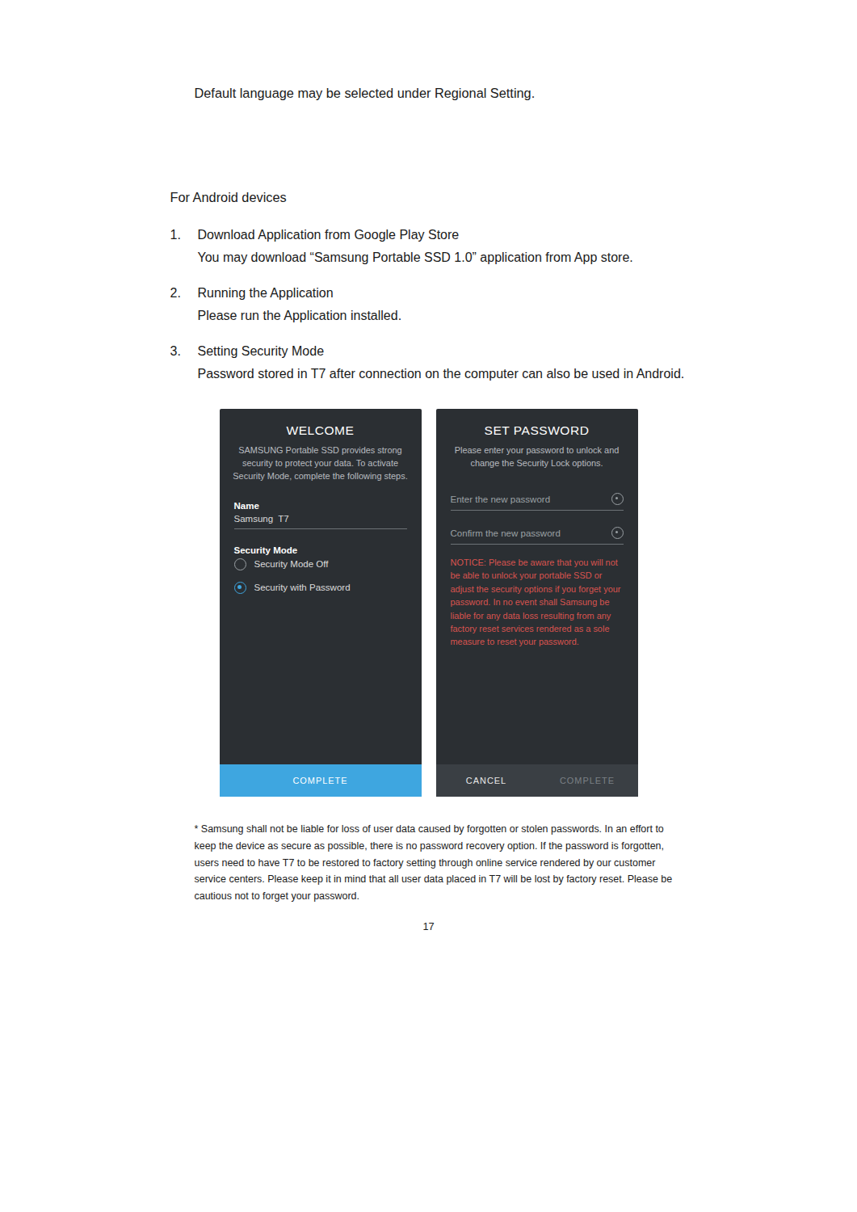Default language may be selected under Regional Setting.
For Android devices
Download Application from Google Play Store You may download “Samsung Portable SSD 1.0” application from App store.
Running the Application Please run the Application installed.
Setting Security Mode Password stored in T7 after connection on the computer can also be used in Android.
WELCOME
SAMSUNG Portable SSD provides strong security to protect your data. To activate Security Mode, complete the following steps.
Name
Samsung T7
Security Mode
Security Mode Off
Security with Password
COMPLETE
SET PASSWORD
Please enter your password to unlock and change the Security Lock options.
Enter the new password
Confirm the new password
NOTICE: Please be aware that you will not be able to unlock your portable SSD or adjust the security options if you forget your password. In no event shall Samsung be liable for any data loss resulting from any factory reset services rendered as a sole measure to reset your password.
CANCEL
COMPLETE
* Samsung shall not be liable for loss of user data caused by forgotten or stolen passwords. In an effort to keep the device as secure as possible, there is no password recovery option. If the password is forgotten, users need to have T7 to be restored to factory setting through online service rendered by our customer service centers. Please keep it in mind that all user data placed in T7 will be lost by factory reset. Please be cautious not to forget your password.
17